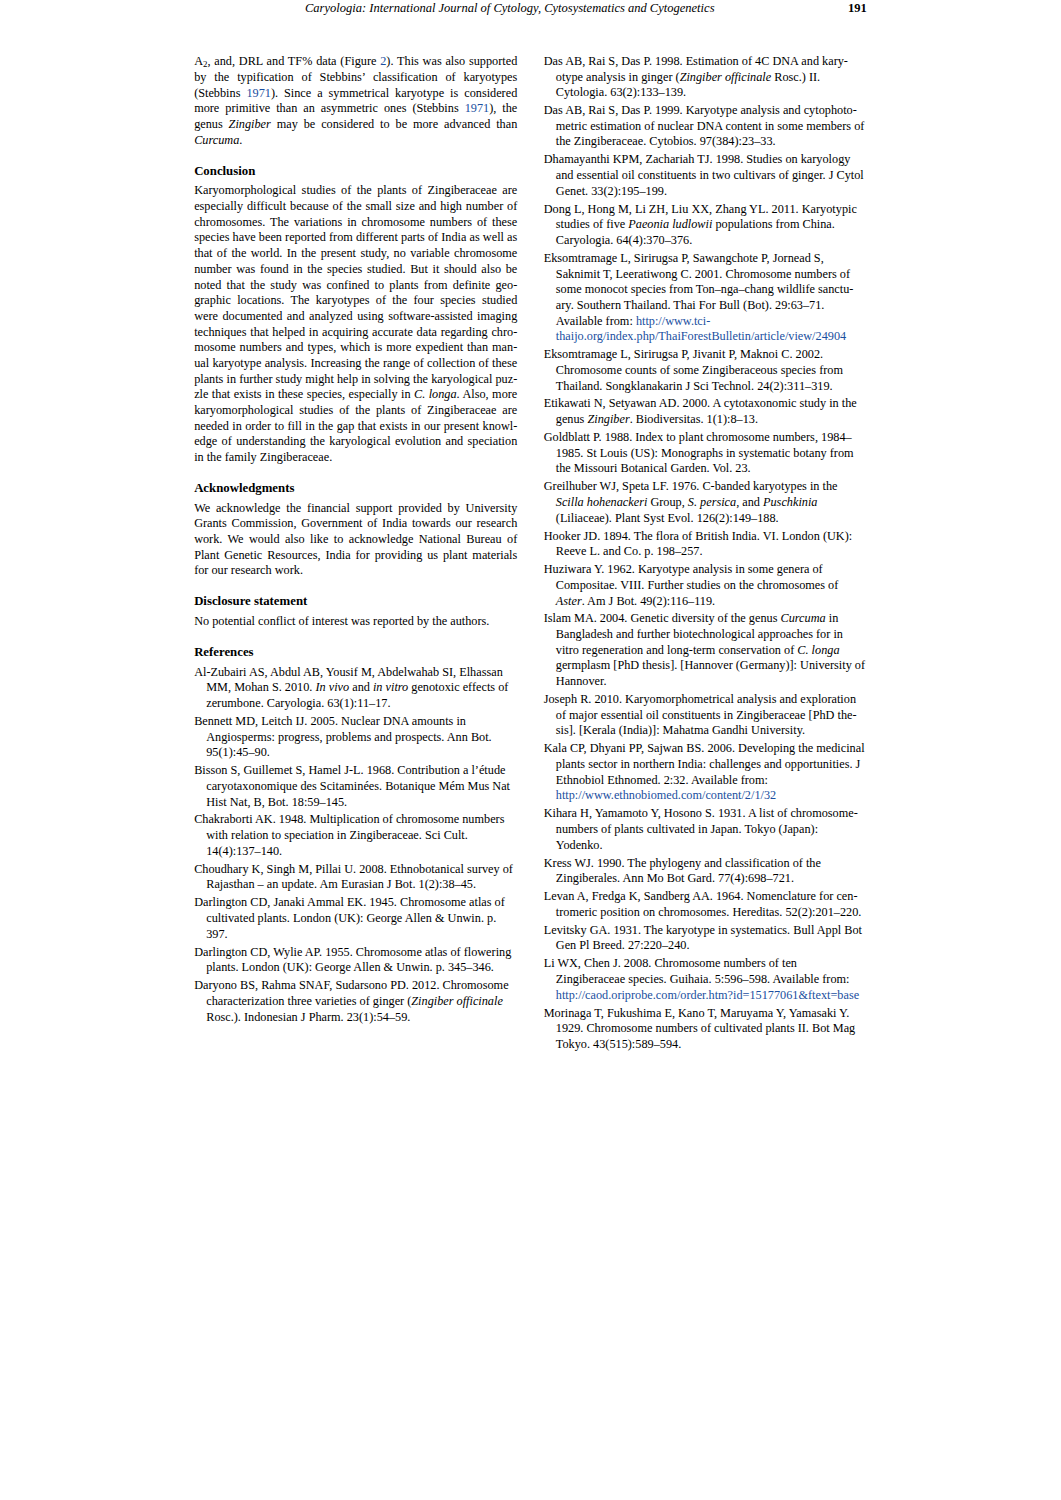Caryologia: International Journal of Cytology, Cytosystematics and Cytogenetics
191
A2, and, DRL and TF% data (Figure 2). This was also supported by the typification of Stebbins’ classification of karyotypes (Stebbins 1971). Since a symmetrical karyotype is considered more primitive than an asymmetric ones (Stebbins 1971), the genus Zingiber may be considered to be more advanced than Curcuma.
Conclusion
Karyomorphological studies of the plants of Zingiberaceae are especially difficult because of the small size and high number of chromosomes. The variations in chromosome numbers of these species have been reported from different parts of India as well as that of the world. In the present study, no variable chromosome number was found in the species studied. But it should also be noted that the study was confined to plants from definite geographic locations. The karyotypes of the four species studied were documented and analyzed using software-assisted imaging techniques that helped in acquiring accurate data regarding chromosome numbers and types, which is more expedient than manual karyotype analysis. Increasing the range of collection of these plants in further study might help in solving the karyological puzzle that exists in these species, especially in C. longa. Also, more karyomorphological studies of the plants of Zingiberaceae are needed in order to fill in the gap that exists in our present knowledge of understanding the karyological evolution and speciation in the family Zingiberaceae.
Acknowledgments
We acknowledge the financial support provided by University Grants Commission, Government of India towards our research work. We would also like to acknowledge National Bureau of Plant Genetic Resources, India for providing us plant materials for our research work.
Disclosure statement
No potential conflict of interest was reported by the authors.
References
Al-Zubairi AS, Abdul AB, Yousif M, Abdelwahab SI, Elhassan MM, Mohan S. 2010. In vivo and in vitro genotoxic effects of zerumbone. Caryologia. 63(1):11–17.
Bennett MD, Leitch IJ. 2005. Nuclear DNA amounts in Angiosperms: progress, problems and prospects. Ann Bot. 95(1):45–90.
Bisson S, Guillemet S, Hamel J-L. 1968. Contribution a l’étude caryotaxonomique des Scitaminées. Botanique Mém Mus Nat Hist Nat, B, Bot. 18:59–145.
Chakraborti AK. 1948. Multiplication of chromosome numbers with relation to speciation in Zingiberaceae. Sci Cult. 14(4):137–140.
Choudhary K, Singh M, Pillai U. 2008. Ethnobotanical survey of Rajasthan – an update. Am Eurasian J Bot. 1(2):38–45.
Darlington CD, Janaki Ammal EK. 1945. Chromosome atlas of cultivated plants. London (UK): George Allen & Unwin. p. 397.
Darlington CD, Wylie AP. 1955. Chromosome atlas of flowering plants. London (UK): George Allen & Unwin. p. 345–346.
Daryono BS, Rahma SNAF, Sudarsono PD. 2012. Chromosome characterization three varieties of ginger (Zingiber officinale Rosc.). Indonesian J Pharm. 23(1):54–59.
Das AB, Rai S, Das P. 1998. Estimation of 4C DNA and karyotype analysis in ginger (Zingiber officinale Rosc.) II. Cytologia. 63(2):133–139.
Das AB, Rai S, Das P. 1999. Karyotype analysis and cytophotometric estimation of nuclear DNA content in some members of the Zingiberaceae. Cytobios. 97(384):23–33.
Dhamayanthi KPM, Zachariah TJ. 1998. Studies on karyology and essential oil constituents in two cultivars of ginger. J Cytol Genet. 33(2):195–199.
Dong L, Hong M, Li ZH, Liu XX, Zhang YL. 2011. Karyotypic studies of five Paeonia ludlowii populations from China. Caryologia. 64(4):370–376.
Eksomtramage L, Sirirugsa P, Sawangchote P, Jornead S, Saknimit T, Leeratiwong C. 2001. Chromosome numbers of some monocot species from Ton–nga–chang wildlife sanctuary. Southern Thailand. Thai For Bull (Bot). 29:63–71. Available from: http://www.tci-thaijo.org/index.php/ThaiForestBulletin/article/view/24904
Eksomtramage L, Sirirugsa P, Jivanit P, Maknoi C. 2002. Chromosome counts of some Zingiberaceous species from Thailand. Songklanakarin J Sci Technol. 24(2):311–319.
Etikawati N, Setyawan AD. 2000. A cytotaxonomic study in the genus Zingiber. Biodiversitas. 1(1):8–13.
Goldblatt P. 1988. Index to plant chromosome numbers, 1984–1985. St Louis (US): Monographs in systematic botany from the Missouri Botanical Garden. Vol. 23.
Greilhuber WJ, Speta LF. 1976. C-banded karyotypes in the Scilla hohenackeri Group, S. persica, and Puschkinia (Liliaceae). Plant Syst Evol. 126(2):149–188.
Hooker JD. 1894. The flora of British India. VI. London (UK): Reeve L. and Co. p. 198–257.
Huziwara Y. 1962. Karyotype analysis in some genera of Compositae. VIII. Further studies on the chromosomes of Aster. Am J Bot. 49(2):116–119.
Islam MA. 2004. Genetic diversity of the genus Curcuma in Bangladesh and further biotechnological approaches for in vitro regeneration and long-term conservation of C. longa germplasm [PhD thesis]. [Hannover (Germany)]: University of Hannover.
Joseph R. 2010. Karyomorphometrical analysis and exploration of major essential oil constituents in Zingiberaceae [PhD thesis]. [Kerala (India)]: Mahatma Gandhi University.
Kala CP, Dhyani PP, Sajwan BS. 2006. Developing the medicinal plants sector in northern India: challenges and opportunities. J Ethnobiol Ethnomed. 2:32. Available from: http://www.ethnobiomed.com/content/2/1/32
Kihara H, Yamamoto Y, Hosono S. 1931. A list of chromosome-numbers of plants cultivated in Japan. Tokyo (Japan): Yodenko.
Kress WJ. 1990. The phylogeny and classification of the Zingiberales. Ann Mo Bot Gard. 77(4):698–721.
Levan A, Fredga K, Sandberg AA. 1964. Nomenclature for centromeric position on chromosomes. Hereditas. 52(2):201–220.
Levitsky GA. 1931. The karyotype in systematics. Bull Appl Bot Gen Pl Breed. 27:220–240.
Li WX, Chen J. 2008. Chromosome numbers of ten Zingiberaceae species. Guihaia. 5:596–598. Available from: http://caod.oriprobe.com/order.htm?id=15177061&ftext=base
Morinaga T, Fukushima E, Kano T, Maruyama Y, Yamasaki Y. 1929. Chromosome numbers of cultivated plants II. Bot Mag Tokyo. 43(515):589–594.